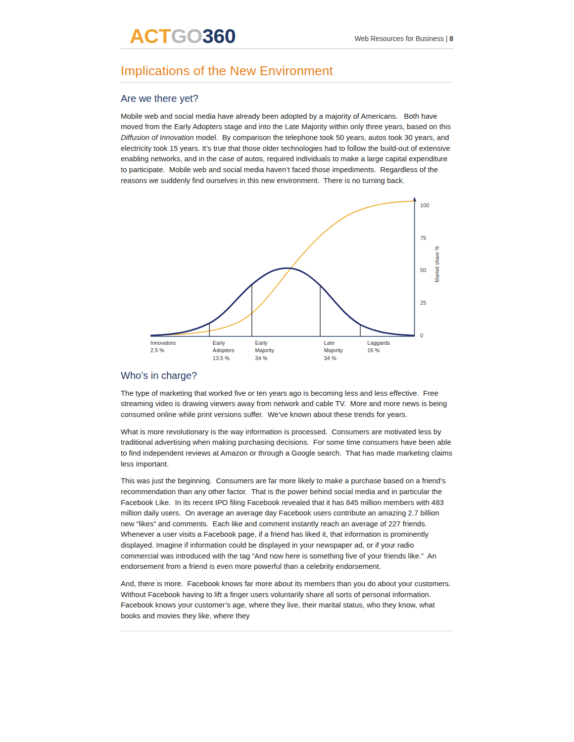ACT GO 360
Web Resources for Business | 8
Implications of the New Environment
Are we there yet?
Mobile web and social media have already been adopted by a majority of Americans. Both have moved from the Early Adopters stage and into the Late Majority within only three years, based on this Diffusion of Innovation model. By comparison the telephone took 50 years, autos took 30 years, and electricity took 15 years. It’s true that those older technologies had to follow the build-out of extensive enabling networks, and in the case of autos, required individuals to make a large capital expenditure to participate. Mobile web and social media haven’t faced those impediments. Regardless of the reasons we suddenly find ourselves in this new environment. There is no turning back.
100 75 50 25 0 Market share % Innovators 2.5 % Early Adopters 13.5 % Early Majority 34 % Late Majority 34 % Laggards 16 %
Who’s in charge?
The type of marketing that worked five or ten years ago is becoming less and less effective. Free streaming video is drawing viewers away from network and cable TV. More and more news is being consumed online while print versions suffer. We’ve known about these trends for years.
What is more revolutionary is the way information is processed. Consumers are motivated less by traditional advertising when making purchasing decisions. For some time consumers have been able to find independent reviews at Amazon or through a Google search. That has made marketing claims less important.
This was just the beginning. Consumers are far more likely to make a purchase based on a friend’s recommendation than any other factor. That is the power behind social media and in particular the Facebook Like. In its recent IPO filing Facebook revealed that it has 845 million members with 483 million daily users. On average an average day Facebook users contribute an amazing 2.7 billion new “likes” and comments. Each like and comment instantly reach an average of 227 friends. Whenever a user visits a Facebook page, if a friend has liked it, that information is prominently displayed. Imagine if information could be displayed in your newspaper ad, or if your radio commercial was introduced with the tag “And now here is something five of your friends like.” An endorsement from a friend is even more powerful than a celebrity endorsement.
And, there is more. Facebook knows far more about its members than you do about your customers. Without Facebook having to lift a finger users voluntarily share all sorts of personal information. Facebook knows your customer’s age, where they live, their marital status, who they know, what books and movies they like, where they